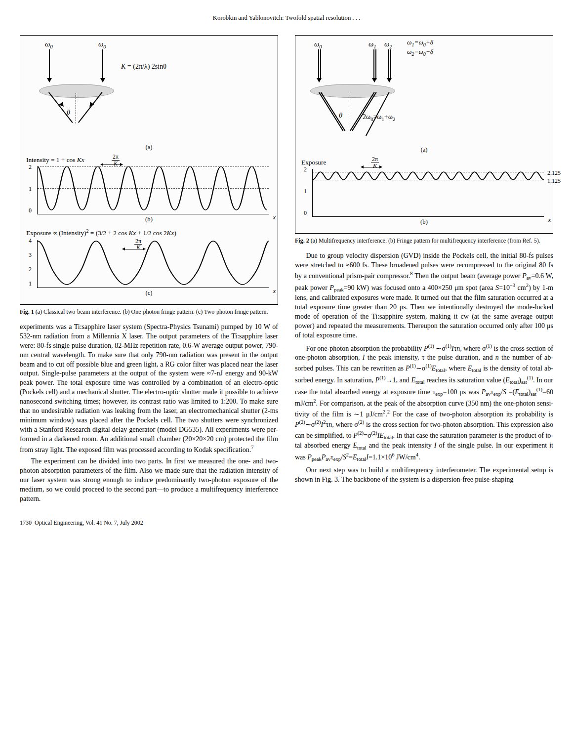Korobkin and Yablonovitch: Twofold spatial resolution . . .
ω0
ω0
K = (2π/λ) 2sinθ
θ
(a)
Intensity = 1 + cos Kx
2
1
0
x
2π K
(b)
Exposure ∝ (Intensity)2 = (3/2 + 2 cos Kx + 1/2 cos 2Kx)
4
3
2
1
x
2π K
(c)
Fig. 1 (a) Classical two-beam interference. (b) One-photon fringe pattern. (c) Two-photon fringe pattern.
experiments was a Ti:sapphire laser system (Spectra-Physics Tsunami) pumped by 10 W of 532-nm radiation from a Millennia X laser. The output parameters of the Ti:sapphire laser were: 80-fs single pulse duration, 82-MHz repetition rate, 0.6-W average output power, 790-nm central wavelength. To make sure that only 790-nm radiation was present in the output beam and to cut off possible blue and green light, a RG color filter was placed near the laser output. Single-pulse parameters at the output of the system were ≈7-nJ energy and 90-kW peak power. The total exposure time was controlled by a combination of an electro-optic (Pockels cell) and a mechanical shutter. The electro-optic shutter made it possible to achieve nanosecond switching times; however, its contrast ratio was limited to 1:200. To make sure that no undesirable radiation was leaking from the laser, an electromechanical shutter (2-ms minimum window) was placed after the Pockels cell. The two shutters were synchronized with a Stanford Research digital delay generator (model DG535). All experiments were performed in a darkened room. An additional small chamber (20×20×20 cm) protected the film from stray light. The exposed film was processed according to Kodak specification.7
The experiment can be divided into two parts. In first we measured the one- and two-photon absorption parameters of the film. Also we made sure that the radiation intensity of our laser system was strong enough to induce predominantly two-photon exposure of the medium, so we could proceed to the second part—to produce a multifrequency interference pattern.
ω0
ω1
ω2
ω1=ω0+δ
ω2=ω0−δ
θ
2ω0=ω1+ω2
(a)
Exposure
2
1
0
x
2.125
1.125
2π K
(b)
Fig. 2 (a) Multifrequency interference. (b) Fringe pattern for multifrequency interference (from Ref. 5).
Due to group velocity dispersion (GVD) inside the Pockels cell, the initial 80-fs pulses were stretched to ≈600 fs. These broadened pulses were recompressed to the original 80 fs by a conventional prism-pair compressor.8 Then the output beam (average power Pav=0.6 W, peak power Ppeak=90 kW) was focused onto a 400×250 μm spot (area S=10−3 cm2) by 1-m lens, and calibrated exposures were made. It turned out that the film saturation occurred at a total exposure time greater than 20 μs. Then we intentionally destroyed the mode-locked mode of operation of the Ti:sapphire system, making it cw (at the same average output power) and repeated the measurements. Thereupon the saturation occurred only after 100 μs of total exposure time.
For one-photon absorption the probability P(1) ∼σ(1) Iτn, where σ(1) is the cross section of one-photon absorption, I the peak intensity, τ the pulse duration, and n the number of absorbed pulses. This can be rewritten as P(1)∼σ(1) Etotal, where Etotal is the density of total absorbed energy. In saturation, P(1)→1, and Etotal reaches its saturation value (Etotal)sat(1). In our case the total absorbed energy at exposure time τexp=100 μs was Pavτexp/S =(Etotal)sat(1)=60 mJ/cm2. For comparison, at the peak of the absorption curve (350 nm) the one-photon sensitivity of the film is ∼1 μJ/cm2.2 For the case of two-photon absorption its probability is P(2)∼σ(2) I 2τn, where σ(2) is the cross section for two-photon absorption. This expression also can be simplified, to P(2)=σ(2) IE total. In that case the saturation parameter is the product of total absorbed energy Etotal and the peak intensity I of the single pulse. In our experiment it was Ppeak Pavτexp/S 2=Etotal I=1.1×106 JW/cm4.
Our next step was to build a multifrequency interferometer. The experimental setup is shown in Fig. 3. The backbone of the system is a dispersion-free pulse-shaping
1730 Optical Engineering, Vol. 41 No. 7, July 2002